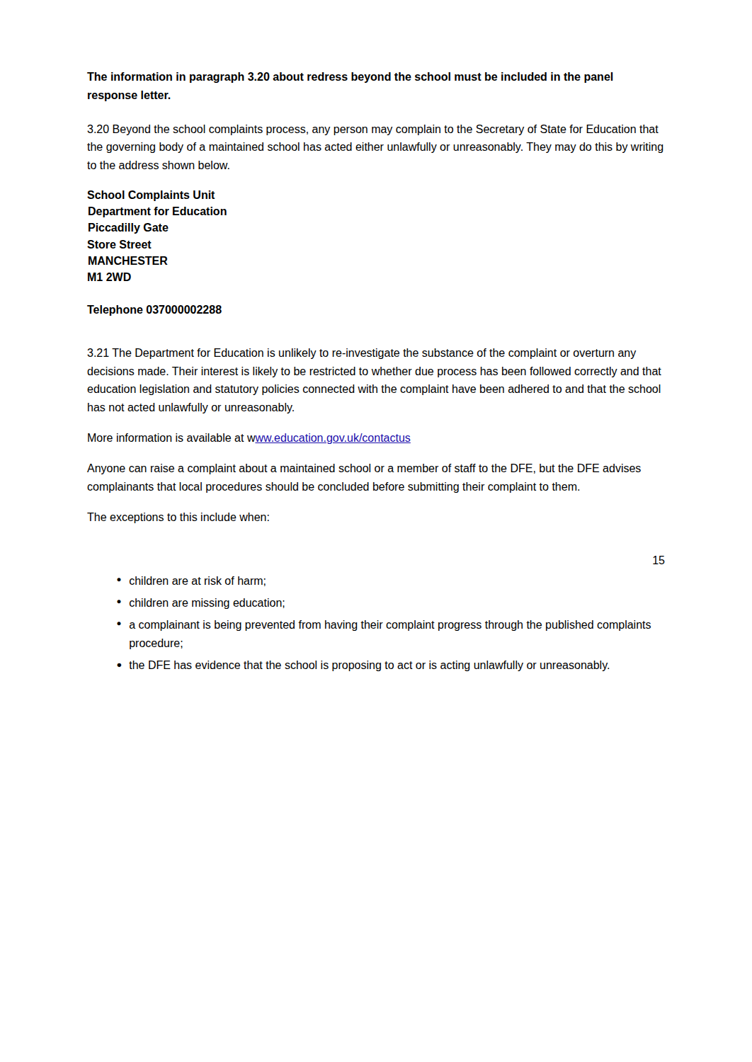The information in paragraph 3.20 about redress beyond the school must be included in the panel response letter.
3.20 Beyond the school complaints process, any person may complain to the Secretary of State for Education that the governing body of a maintained school has acted either unlawfully or unreasonably. They may do this by writing to the address shown below.
School Complaints Unit Department for Education Piccadilly Gate Store Street MANCHESTER M1 2WD
Telephone 037000002288
3.21 The Department for Education is unlikely to re-investigate the substance of the complaint or overturn any decisions made. Their interest is likely to be restricted to whether due process has been followed correctly and that education legislation and statutory policies connected with the complaint have been adhered to and that the school has not acted unlawfully or unreasonably.
More information is available at www.education.gov.uk/contactus
Anyone can raise a complaint about a maintained school or a member of staff to the DFE, but the DFE advises complainants that local procedures should be concluded before submitting their complaint to them.
The exceptions to this include when:
15
children are at risk of harm;
children are missing education;
a complainant is being prevented from having their complaint progress through the published complaints procedure;
the DFE has evidence that the school is proposing to act or is acting unlawfully or unreasonably.